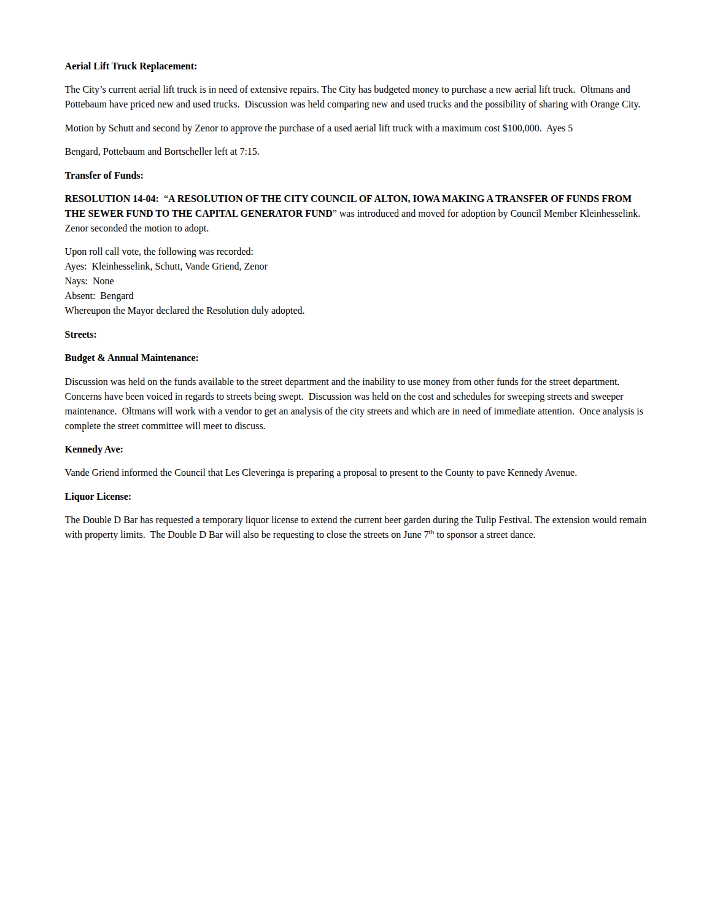Aerial Lift Truck Replacement:
The City’s current aerial lift truck is in need of extensive repairs. The City has budgeted money to purchase a new aerial lift truck. Oltmans and Pottebaum have priced new and used trucks. Discussion was held comparing new and used trucks and the possibility of sharing with Orange City.
Motion by Schutt and second by Zenor to approve the purchase of a used aerial lift truck with a maximum cost $100,000. Ayes 5
Bengard, Pottebaum and Bortscheller left at 7:15.
Transfer of Funds:
RESOLUTION 14-04: “A RESOLUTION OF THE CITY COUNCIL OF ALTON, IOWA MAKING A TRANSFER OF FUNDS FROM THE SEWER FUND TO THE CAPITAL GENERATOR FUND” was introduced and moved for adoption by Council Member Kleinhesselink. Zenor seconded the motion to adopt.
Upon roll call vote, the following was recorded:
Ayes: Kleinhesselink, Schutt, Vande Griend, Zenor
Nays: None
Absent: Bengard
Whereupon the Mayor declared the Resolution duly adopted.
Streets:
Budget & Annual Maintenance:
Discussion was held on the funds available to the street department and the inability to use money from other funds for the street department. Concerns have been voiced in regards to streets being swept. Discussion was held on the cost and schedules for sweeping streets and sweeper maintenance. Oltmans will work with a vendor to get an analysis of the city streets and which are in need of immediate attention. Once analysis is complete the street committee will meet to discuss.
Kennedy Ave:
Vande Griend informed the Council that Les Cleveringa is preparing a proposal to present to the County to pave Kennedy Avenue.
Liquor License:
The Double D Bar has requested a temporary liquor license to extend the current beer garden during the Tulip Festival. The extension would remain with property limits. The Double D Bar will also be requesting to close the streets on June 7th to sponsor a street dance.